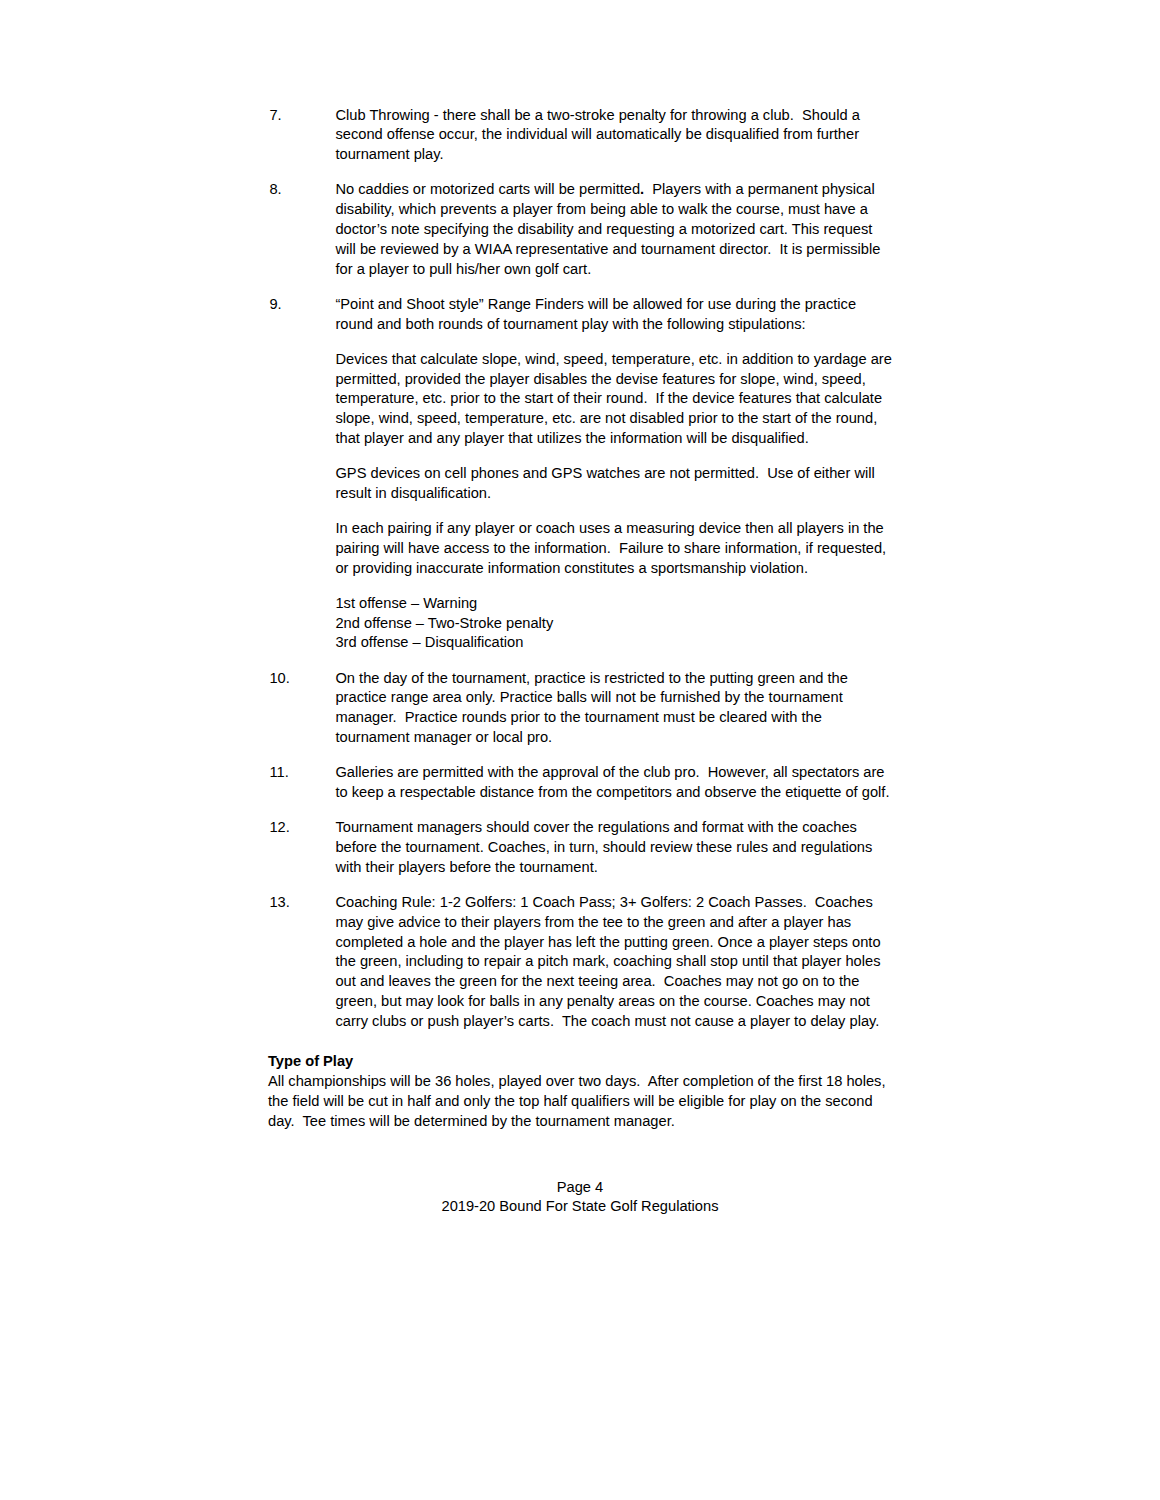7.
Club Throwing - there shall be a two-stroke penalty for throwing a club. Should a second offense occur, the individual will automatically be disqualified from further tournament play.
8.
No caddies or motorized carts will be permitted. Players with a permanent physical disability, which prevents a player from being able to walk the course, must have a doctor’s note specifying the disability and requesting a motorized cart. This request will be reviewed by a WIAA representative and tournament director. It is permissible for a player to pull his/her own golf cart.
9.
“Point and Shoot style” Range Finders will be allowed for use during the practice round and both rounds of tournament play with the following stipulations:
Devices that calculate slope, wind, speed, temperature, etc. in addition to yardage are permitted, provided the player disables the devise features for slope, wind, speed, temperature, etc. prior to the start of their round. If the device features that calculate slope, wind, speed, temperature, etc. are not disabled prior to the start of the round, that player and any player that utilizes the information will be disqualified.
GPS devices on cell phones and GPS watches are not permitted. Use of either will result in disqualification.
In each pairing if any player or coach uses a measuring device then all players in the pairing will have access to the information. Failure to share information, if requested, or providing inaccurate information constitutes a sportsmanship violation.
1st offense – Warning
2nd offense – Two-Stroke penalty
3rd offense – Disqualification
10.
On the day of the tournament, practice is restricted to the putting green and the practice range area only. Practice balls will not be furnished by the tournament manager. Practice rounds prior to the tournament must be cleared with the tournament manager or local pro.
11.
Galleries are permitted with the approval of the club pro. However, all spectators are to keep a respectable distance from the competitors and observe the etiquette of golf.
12.
Tournament managers should cover the regulations and format with the coaches before the tournament. Coaches, in turn, should review these rules and regulations with their players before the tournament.
13.
Coaching Rule: 1-2 Golfers: 1 Coach Pass; 3+ Golfers: 2 Coach Passes. Coaches may give advice to their players from the tee to the green and after a player has completed a hole and the player has left the putting green. Once a player steps onto the green, including to repair a pitch mark, coaching shall stop until that player holes out and leaves the green for the next teeing area. Coaches may not go on to the green, but may look for balls in any penalty areas on the course. Coaches may not carry clubs or push player’s carts. The coach must not cause a player to delay play.
Type of Play
All championships will be 36 holes, played over two days. After completion of the first 18 holes, the field will be cut in half and only the top half qualifiers will be eligible for play on the second day. Tee times will be determined by the tournament manager.
Page 4
2019-20 Bound For State Golf Regulations